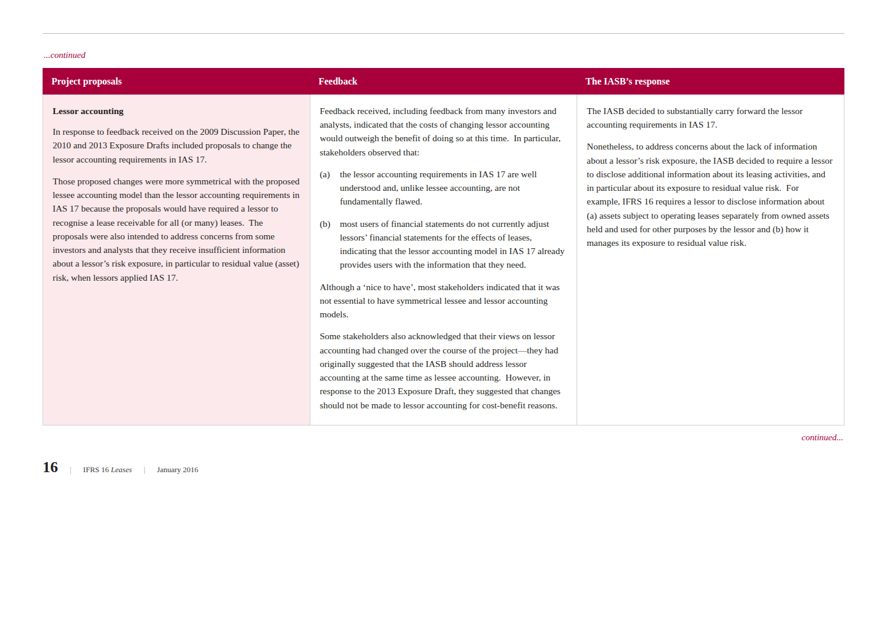...continued
| Project proposals | Feedback | The IASB’s response |
| --- | --- | --- |
| Lessor accounting In response to feedback received on the 2009 Discussion Paper, the 2010 and 2013 Exposure Drafts included proposals to change the lessor accounting requirements in IAS 17. Those proposed changes were more symmetrical with the proposed lessee accounting model than the lessor accounting requirements in IAS 17 because the proposals would have required a lessor to recognise a lease receivable for all (or many) leases. The proposals were also intended to address concerns from some investors and analysts that they receive insufficient information about a lessor’s risk exposure, in particular to residual value (asset) risk, when lessors applied IAS 17. | Feedback received, including feedback from many investors and analysts, indicated that the costs of changing lessor accounting would outweigh the benefit of doing so at this time. In particular, stakeholders observed that: (a) the lessor accounting requirements in IAS 17 are well understood and, unlike lessee accounting, are not fundamentally flawed. (b) most users of financial statements do not currently adjust lessors’ financial statements for the effects of leases, indicating that the lessor accounting model in IAS 17 already provides users with the information that they need. Although a ‘nice to have’, most stakeholders indicated that it was not essential to have symmetrical lessee and lessor accounting models. Some stakeholders also acknowledged that their views on lessor accounting had changed over the course of the project—they had originally suggested that the IASB should address lessor accounting at the same time as lessee accounting. However, in response to the 2013 Exposure Draft, they suggested that changes should not be made to lessor accounting for cost-benefit reasons. | The IASB decided to substantially carry forward the lessor accounting requirements in IAS 17. Nonetheless, to address concerns about the lack of information about a lessor’s risk exposure, the IASB decided to require a lessor to disclose additional information about its leasing activities, and in particular about its exposure to residual value risk. For example, IFRS 16 requires a lessor to disclose information about (a) assets subject to operating leases separately from owned assets held and used for other purposes by the lessor and (b) how it manages its exposure to residual value risk. |
continued...
16 | IFRS 16 Leases | January 2016